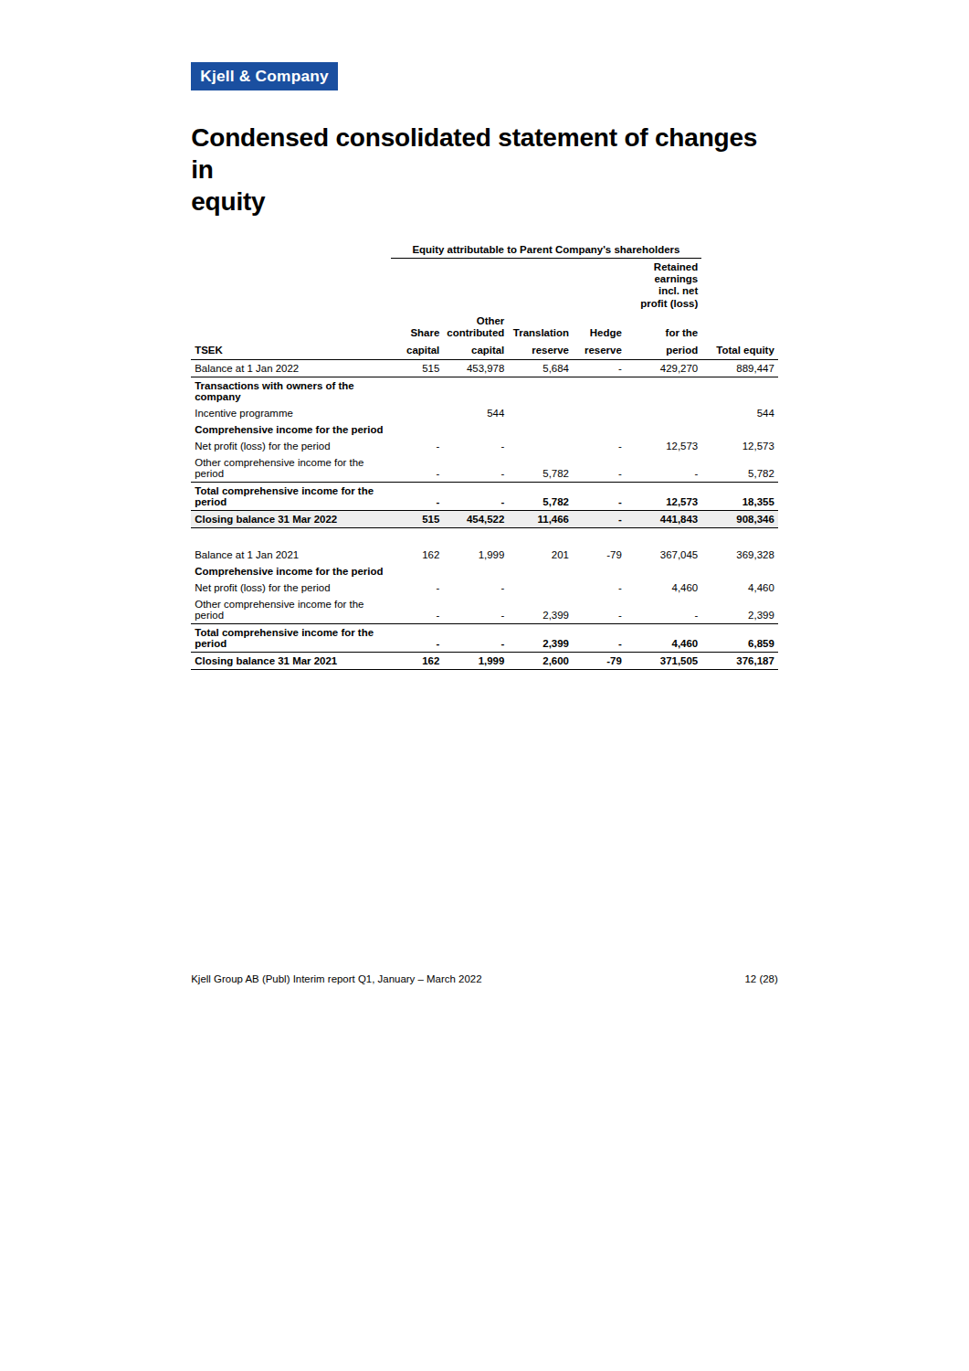Kjell & Company
Condensed consolidated statement of changes in
equity
| | Equity attributable to Parent Company's shareholders | |
| --- | --- | --- |
| | | | | | Retained earnings incl. net profit (loss) | |
| | Share | Other contributed | Translation | Hedge | for the | |
| TSEK | capital | capital | reserve | reserve | period | Total equity |
| Balance at 1 Jan 2022 | 515 | 453,978 | 5,684 | - | 429,270 | 889,447 |
| Transactions with owners of the company | | | | | | |
| Incentive programme | | 544 | | | | 544 |
| Comprehensive income for the period | | | | | | |
| Net profit (loss) for the period | - | - | | - | 12,573 | 12,573 |
| Other comprehensive income for the period | - | - | 5,782 | - | - | 5,782 |
| Total comprehensive income for the period | - | - | 5,782 | - | 12,573 | 18,355 |
| Closing balance 31 Mar 2022 | 515 | 454,522 | 11,466 | - | 441,843 | 908,346 |
| Balance at 1 Jan 2021 | 162 | 1,999 | 201 | -79 | 367,045 | 369,328 |
| Comprehensive income for the period | | | | | | |
| Net profit (loss) for the period | - | - | | - | 4,460 | 4,460 |
| Other comprehensive income for the period | - | - | 2,399 | - | - | 2,399 |
| Total comprehensive income for the period | - | - | 2,399 | - | 4,460 | 6,859 |
| Closing balance 31 Mar 2021 | 162 | 1,999 | 2,600 | -79 | 371,505 | 376,187 |
Kjell Group AB (Publ) Interim report Q1, January – March 2022
12 (28)